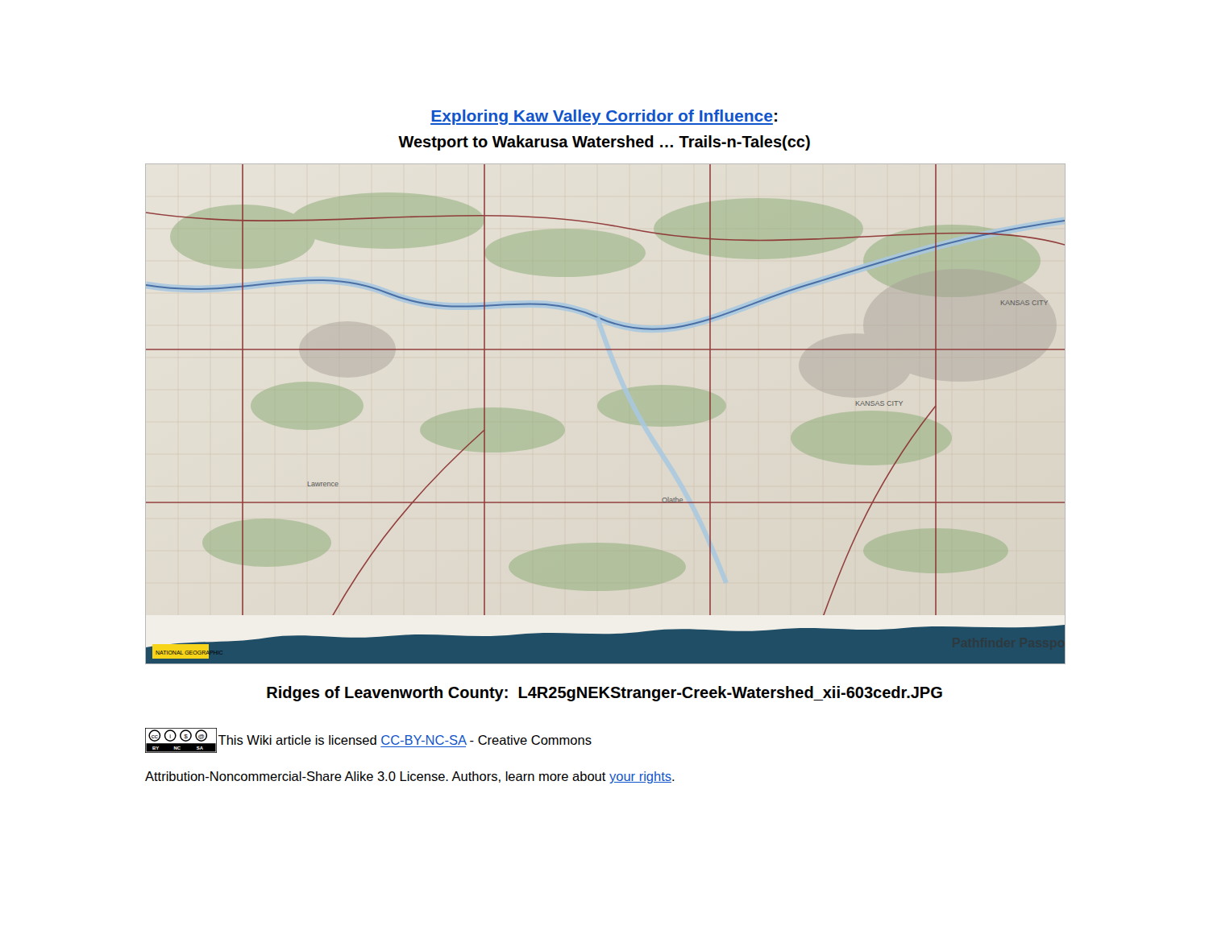Exploring Kaw Valley Corridor of Influence:
Westport to Wakarusa Watershed … Trails-n-Tales(cc)
Ridges of Leavenworth County: L4R25gNEKStranger-Creek-Watershed_xii-603cedr.JPG
This Wiki article is licensed CC-BY-NC-SA - Creative Commons
Attribution-Noncommercial-Share Alike 3.0 License. Authors, learn more about your rights.